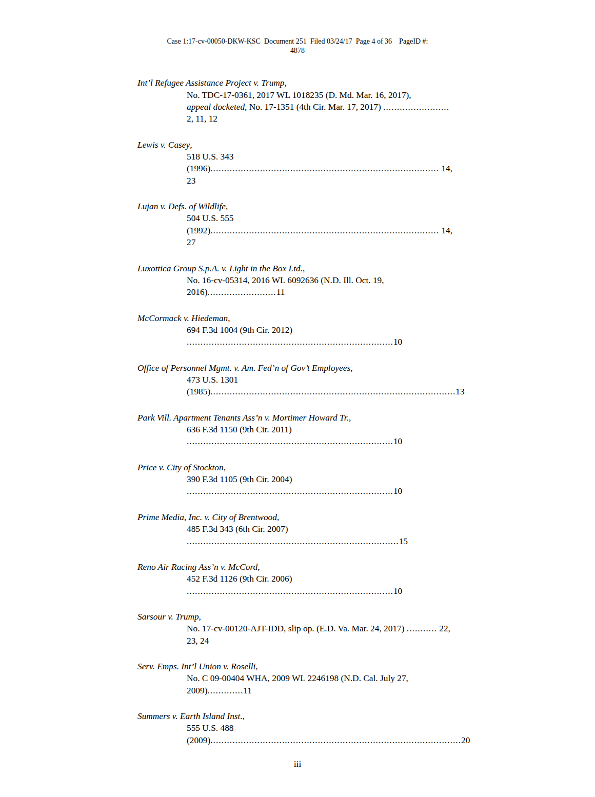Case 1:17-cv-00050-DKW-KSC Document 251 Filed 03/24/17 Page 4 of 36 PageID #:
4878
Int’l Refugee Assistance Project v. Trump, No. TDC-17-0361, 2017 WL 1018235 (D. Md. Mar. 16, 2017), appeal docketed, No. 17-1351 (4th Cir. Mar. 17, 2017) ........................ 2, 11, 12
Lewis v. Casey, 518 U.S. 343 (1996)................................................................................... 14, 23
Lujan v. Defs. of Wildlife, 504 U.S. 555 (1992)................................................................................... 14, 27
Luxottica Group S.p.A. v. Light in the Box Ltd., No. 16-cv-05314, 2016 WL 6092636 (N.D. Ill. Oct. 19, 2016)......................... 11
McCormack v. Hiedeman, 694 F.3d 1004 (9th Cir. 2012) ........................................................................... 10
Office of Personnel Mgmt. v. Am. Fed’n of Gov’t Employees, 473 U.S. 1301 (1985)......................................................................................... 13
Park Vill. Apartment Tenants Ass’n v. Mortimer Howard Tr., 636 F.3d 1150 (9th Cir. 2011) ........................................................................... 10
Price v. City of Stockton, 390 F.3d 1105 (9th Cir. 2004) ........................................................................... 10
Prime Media, Inc. v. City of Brentwood, 485 F.3d 343 (6th Cir. 2007) ............................................................................. 15
Reno Air Racing Ass’n v. McCord, 452 F.3d 1126 (9th Cir. 2006) ........................................................................... 10
Sarsour v. Trump, No. 17-cv-00120-AJT-IDD, slip op. (E.D. Va. Mar. 24, 2017) ........... 22, 23, 24
Serv. Emps. Int’l Union v. Roselli, No. C 09-00404 WHA, 2009 WL 2246198 (N.D. Cal. July 27, 2009)............. 11
Summers v. Earth Island Inst., 555 U.S. 488 (2009)........................................................................................... 20
iii